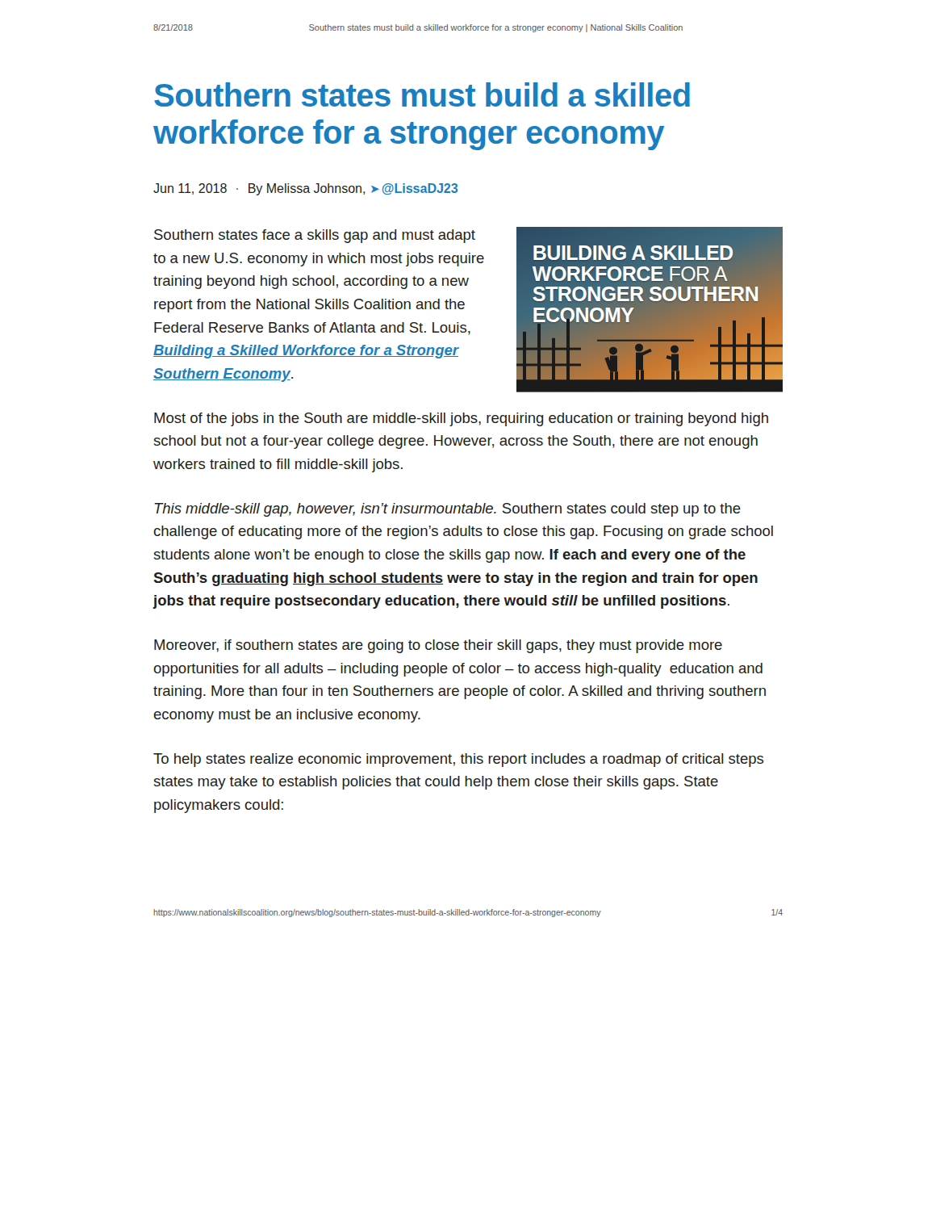8/21/2018 Southern states must build a skilled workforce for a stronger economy | National Skills Coalition
Southern states must build a skilled
workforce for a stronger economy
Jun 11, 2018·By Melissa Johnson, ➤@LissaDJ23
Building a Skilled
Workforce for a
Stronger Southern
Economy
Southern states face a skills gap and must adapt to a new U.S. economy in which most jobs require training beyond high school, according to a new report from the National Skills Coalition and the Federal Reserve Banks of Atlanta and St. Louis, Building a Skilled Workforce for a Stronger Southern Economy.
Most of the jobs in the South are middle-skill jobs, requiring education or training beyond high school but not a four-year college degree. However, across the South, there are not enough workers trained to fill middle-skill jobs.
This middle-skill gap, however, isn’t insurmountable. Southern states could step up to the challenge of educating more of the region’s adults to close this gap. Focusing on grade school students alone won’t be enough to close the skills gap now. If each and every one of the South’s graduating high school students were to stay in the region and train for open jobs that require postsecondary education, there would still be unfilled positions.
Moreover, if southern states are going to close their skill gaps, they must provide more opportunities for all adults – including people of color – to access high-quality education and training. More than four in ten Southerners are people of color. A skilled and thriving southern economy must be an inclusive economy.
To help states realize economic improvement, this report includes a roadmap of critical steps states may take to establish policies that could help them close their skills gaps. State policymakers could:
https://www.nationalskillscoalition.org/news/blog/southern-states-must-build-a-skilled-workforce-for-a-stronger-economy 1/4